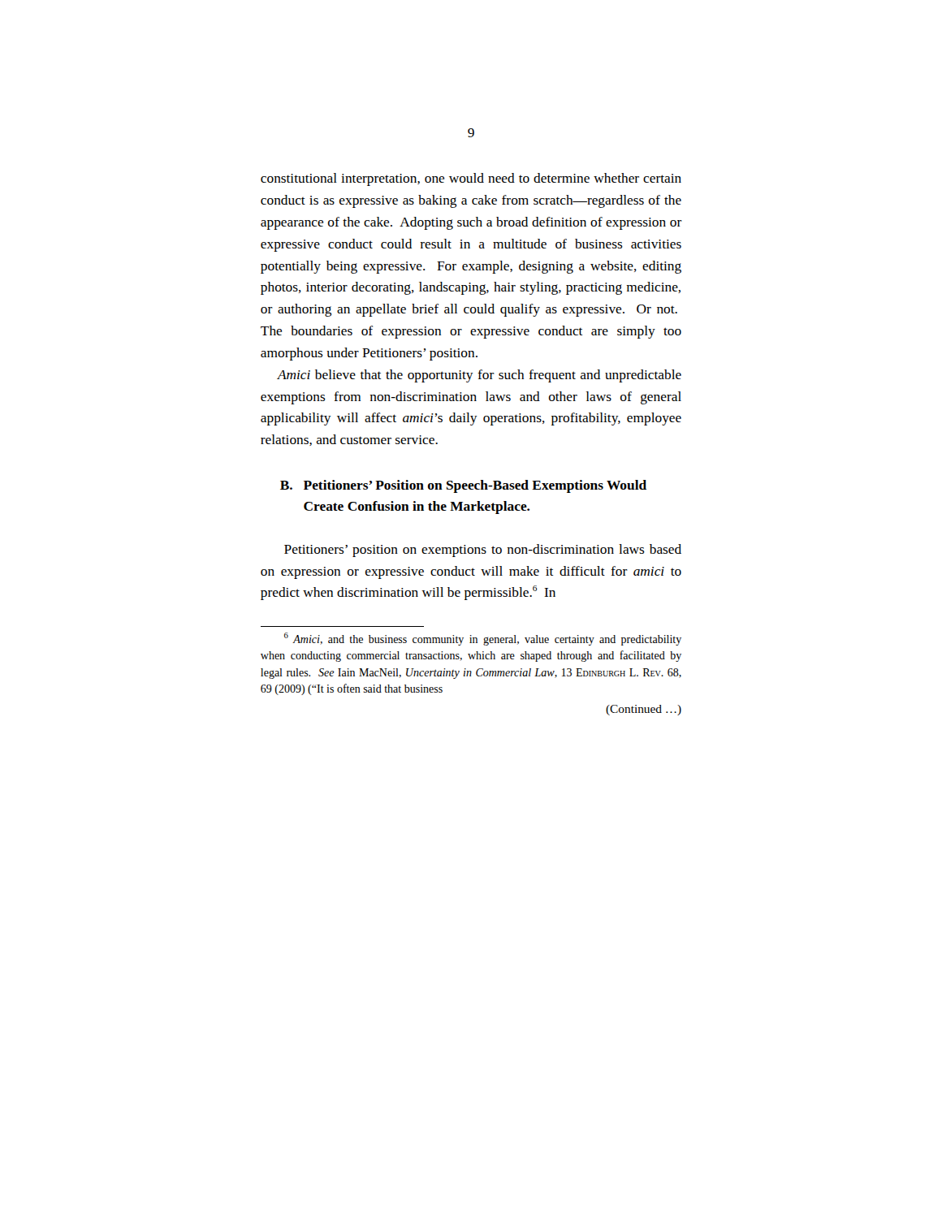9
constitutional interpretation, one would need to determine whether certain conduct is as expressive as baking a cake from scratch—regardless of the appearance of the cake. Adopting such a broad definition of expression or expressive conduct could result in a multitude of business activities potentially being expressive. For example, designing a website, editing photos, interior decorating, landscaping, hair styling, practicing medicine, or authoring an appellate brief all could qualify as expressive. Or not. The boundaries of expression or expressive conduct are simply too amorphous under Petitioners’ position.
Amici believe that the opportunity for such frequent and unpredictable exemptions from non-discrimination laws and other laws of general applicability will affect amici’s daily operations, profitability, employee relations, and customer service.
B. Petitioners’ Position on Speech-Based Exemptions Would Create Confusion in the Marketplace.
Petitioners’ position on exemptions to non-discrimination laws based on expression or expressive conduct will make it difficult for amici to predict when discrimination will be permissible.6 In
6 Amici, and the business community in general, value certainty and predictability when conducting commercial transactions, which are shaped through and facilitated by legal rules. See Iain MacNeil, Uncertainty in Commercial Law, 13 Edinburgh L. Rev. 68, 69 (2009) (“It is often said that business
(Continued …)